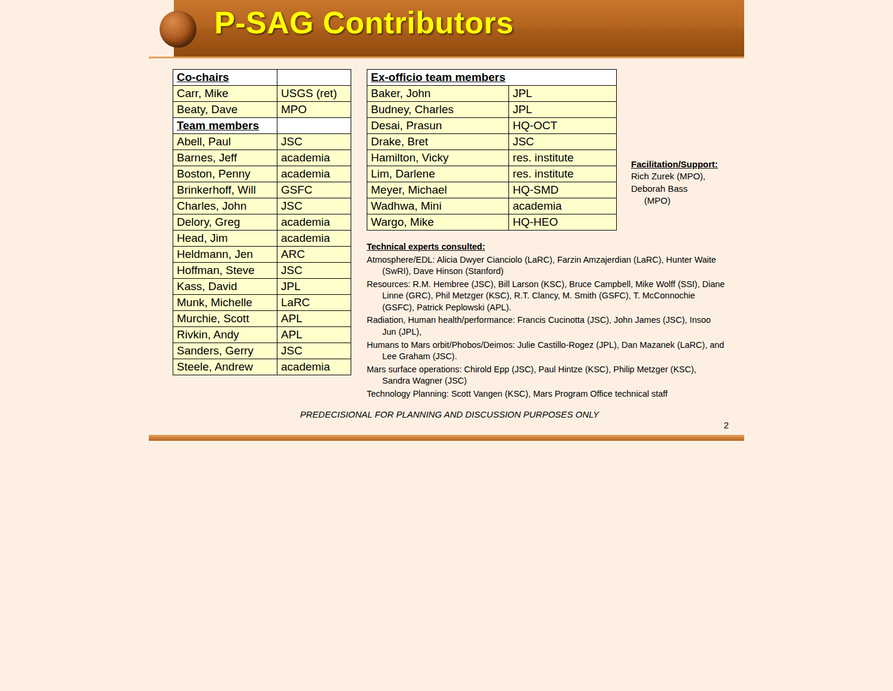P-SAG Contributors
| Co-chairs | |
| Carr, Mike | USGS (ret) |
| Beaty, Dave | MPO |
| Team members | |
| Abell, Paul | JSC |
| Barnes, Jeff | academia |
| Boston, Penny | academia |
| Brinkerhoff, Will | GSFC |
| Charles, John | JSC |
| Delory, Greg | academia |
| Head, Jim | academia |
| Heldmann, Jen | ARC |
| Hoffman, Steve | JSC |
| Kass, David | JPL |
| Munk, Michelle | LaRC |
| Murchie, Scott | APL |
| Rivkin, Andy | APL |
| Sanders, Gerry | JSC |
| Steele, Andrew | academia |
| Ex-officio team members |
| Baker, John | JPL |
| Budney, Charles | JPL |
| Desai, Prasun | HQ-OCT |
| Drake, Bret | JSC |
| Hamilton, Vicky | res. institute |
| Lim, Darlene | res. institute |
| Meyer, Michael | HQ-SMD |
| Wadhwa, Mini | academia |
| Wargo, Mike | HQ-HEO |
Facilitation/Support:
Rich Zurek (MPO), Deborah Bass (MPO)
Technical experts consulted:
Atmosphere/EDL: Alicia Dwyer Cianciolo (LaRC), Farzin Amzajerdian (LaRC), Hunter Waite (SwRI), Dave Hinson (Stanford)
Resources: R.M. Hembree (JSC), Bill Larson (KSC), Bruce Campbell, Mike Wolff (SSI), Diane Linne (GRC), Phil Metzger (KSC), R.T. Clancy, M. Smith (GSFC), T. McConnochie (GSFC), Patrick Peplowski (APL).
Radiation, Human health/performance: Francis Cucinotta (JSC), John James (JSC), Insoo Jun (JPL),
Humans to Mars orbit/Phobos/Deimos: Julie Castillo-Rogez (JPL), Dan Mazanek (LaRC), and Lee Graham (JSC).
Mars surface operations: Chirold Epp (JSC), Paul Hintze (KSC), Philip Metzger (KSC), Sandra Wagner (JSC)
Technology Planning: Scott Vangen (KSC), Mars Program Office technical staff
PREDECISIONAL FOR PLANNING AND DISCUSSION PURPOSES ONLY
2